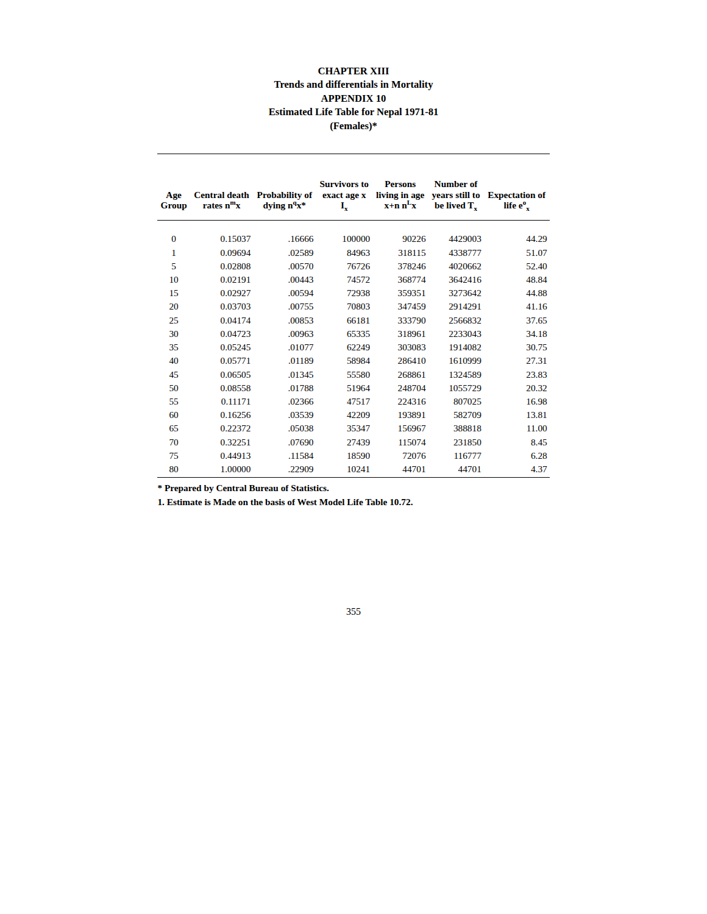CHAPTER XIII Trends and differentials in Mortality APPENDIX 10 Estimated Life Table for Nepal 1971-81 (Females)*
| Age Group | Central death rates n m x | Probability of dying n q x* | Survivors to exact age x I x | Persons living in age x+n n L x | Number of years still to be lived T x | Expectation of life e o x |
| --- | --- | --- | --- | --- | --- | --- |
| 0 | 0.15037 | .16666 | 100000 | 90226 | 4429003 | 44.29 |
| 1 | 0.09694 | .02589 | 84963 | 318115 | 4338777 | 51.07 |
| 5 | 0.02808 | .00570 | 76726 | 378246 | 4020662 | 52.40 |
| 10 | 0.02191 | .00443 | 74572 | 368774 | 3642416 | 48.84 |
| 15 | 0.02927 | .00594 | 72938 | 359351 | 3273642 | 44.88 |
| 20 | 0.03703 | .00755 | 70803 | 347459 | 2914291 | 41.16 |
| 25 | 0.04174 | .00853 | 66181 | 333790 | 2566832 | 37.65 |
| 30 | 0.04723 | .00963 | 65335 | 318961 | 2233043 | 34.18 |
| 35 | 0.05245 | .01077 | 62249 | 303083 | 1914082 | 30.75 |
| 40 | 0.05771 | .01189 | 58984 | 286410 | 1610999 | 27.31 |
| 45 | 0.06505 | .01345 | 55580 | 268861 | 1324589 | 23.83 |
| 50 | 0.08558 | .01788 | 51964 | 248704 | 1055729 | 20.32 |
| 55 | 0.11171 | .02366 | 47517 | 224316 | 807025 | 16.98 |
| 60 | 0.16256 | .03539 | 42209 | 193891 | 582709 | 13.81 |
| 65 | 0.22372 | .05038 | 35347 | 156967 | 388818 | 11.00 |
| 70 | 0.32251 | .07690 | 27439 | 115074 | 231850 | 8.45 |
| 75 | 0.44913 | .11584 | 18590 | 72076 | 116777 | 6.28 |
| 80 | 1.00000 | .22909 | 10241 | 44701 | 44701 | 4.37 |
* Prepared by Central Bureau of Statistics.
1. Estimate is Made on the basis of West Model Life Table 10.72.
355